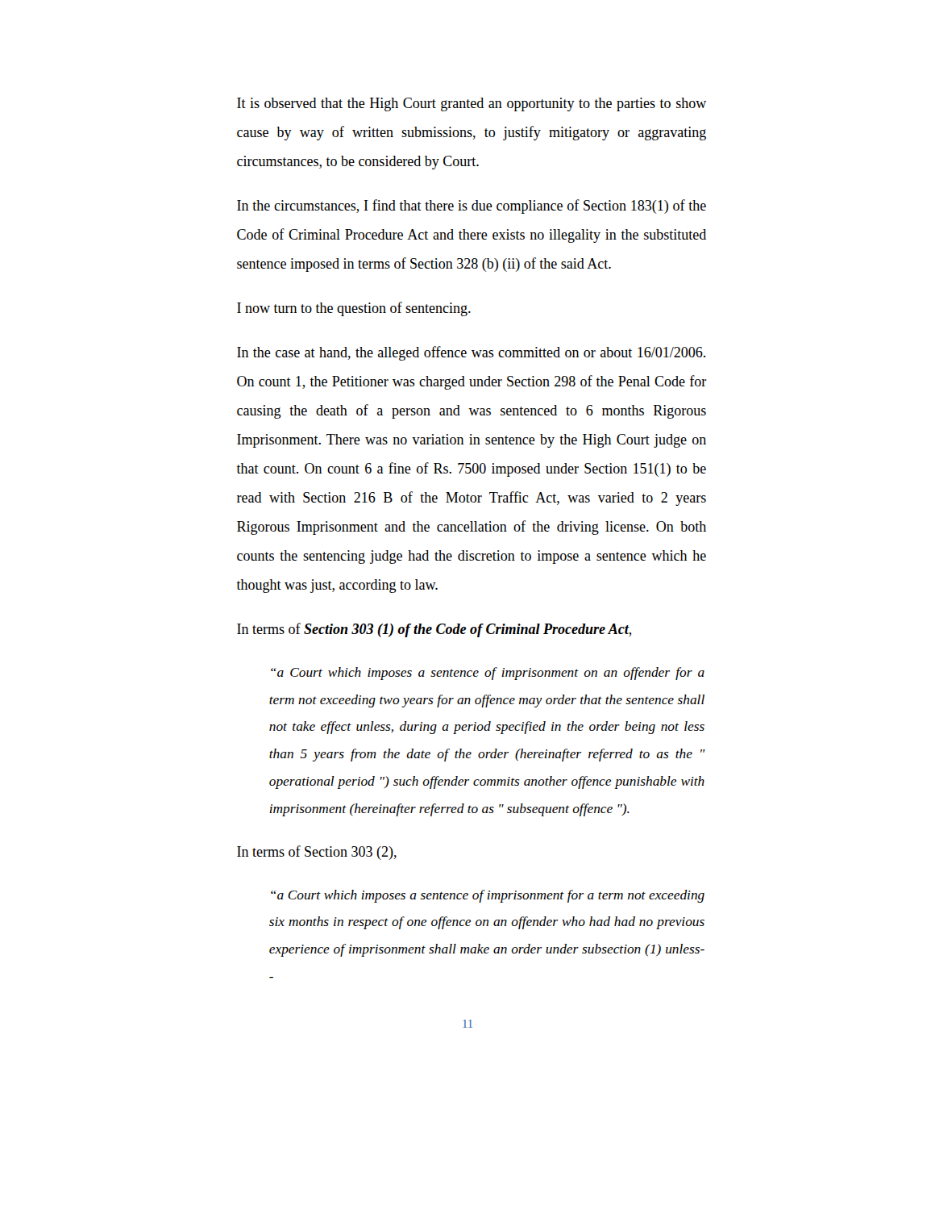It is observed that the High Court granted an opportunity to the parties to show cause by way of written submissions, to justify mitigatory or aggravating circumstances, to be considered by Court.
In the circumstances, I find that there is due compliance of Section 183(1) of the Code of Criminal Procedure Act and there exists no illegality in the substituted sentence imposed in terms of Section 328 (b) (ii) of the said Act.
I now turn to the question of sentencing.
In the case at hand, the alleged offence was committed on or about 16/01/2006. On count 1, the Petitioner was charged under Section 298 of the Penal Code for causing the death of a person and was sentenced to 6 months Rigorous Imprisonment. There was no variation in sentence by the High Court judge on that count. On count 6 a fine of Rs. 7500 imposed under Section 151(1) to be read with Section 216 B of the Motor Traffic Act, was varied to 2 years Rigorous Imprisonment and the cancellation of the driving license. On both counts the sentencing judge had the discretion to impose a sentence which he thought was just, according to law.
In terms of Section 303 (1) of the Code of Criminal Procedure Act,
“a Court which imposes a sentence of imprisonment on an offender for a term not exceeding two years for an offence may order that the sentence shall not take effect unless, during a period specified in the order being not less than 5 years from the date of the order (hereinafter referred to as the " operational period ") such offender commits another offence punishable with imprisonment (hereinafter referred to as " subsequent offence ").
In terms of Section 303 (2),
“a Court which imposes a sentence of imprisonment for a term not exceeding six months in respect of one offence on an offender who had had no previous experience of imprisonment shall make an order under subsection (1) unless--
11